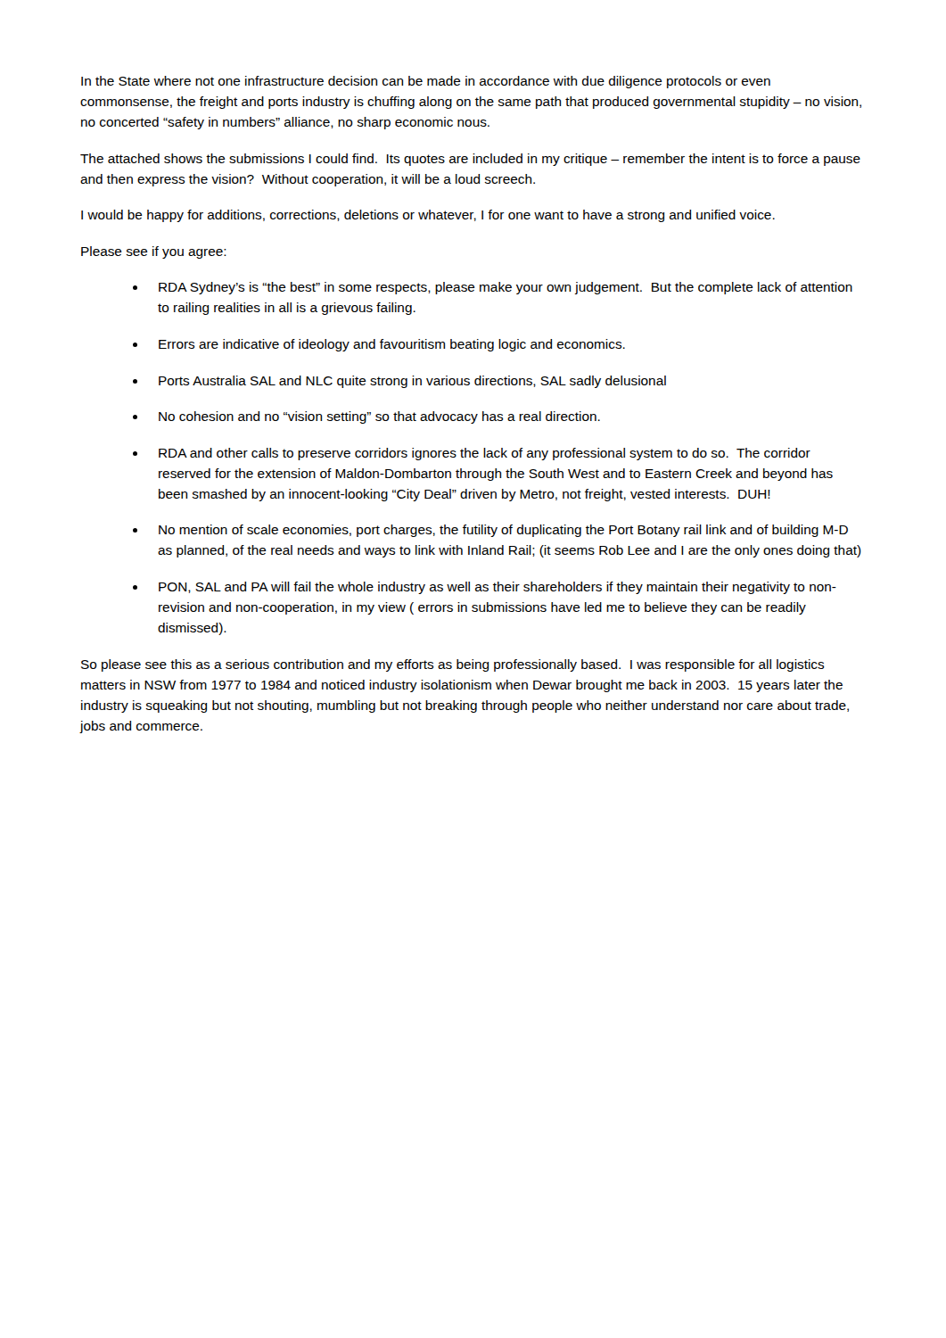In the State where not one infrastructure decision can be made in accordance with due diligence protocols or even commonsense, the freight and ports industry is chuffing along on the same path that produced governmental stupidity – no vision, no concerted “safety in numbers” alliance, no sharp economic nous.
The attached shows the submissions I could find. Its quotes are included in my critique – remember the intent is to force a pause and then express the vision? Without cooperation, it will be a loud screech.
I would be happy for additions, corrections, deletions or whatever, I for one want to have a strong and unified voice.
Please see if you agree:
RDA Sydney’s is “the best” in some respects, please make your own judgement. But the complete lack of attention to railing realities in all is a grievous failing.
Errors are indicative of ideology and favouritism beating logic and economics.
Ports Australia SAL and NLC quite strong in various directions, SAL sadly delusional
No cohesion and no “vision setting” so that advocacy has a real direction.
RDA and other calls to preserve corridors ignores the lack of any professional system to do so. The corridor reserved for the extension of Maldon-Dombarton through the South West and to Eastern Creek and beyond has been smashed by an innocent-looking “City Deal” driven by Metro, not freight, vested interests. DUH!
No mention of scale economies, port charges, the futility of duplicating the Port Botany rail link and of building M-D as planned, of the real needs and ways to link with Inland Rail; (it seems Rob Lee and I are the only ones doing that)
PON, SAL and PA will fail the whole industry as well as their shareholders if they maintain their negativity to non-revision and non-cooperation, in my view ( errors in submissions have led me to believe they can be readily dismissed).
So please see this as a serious contribution and my efforts as being professionally based. I was responsible for all logistics matters in NSW from 1977 to 1984 and noticed industry isolationism when Dewar brought me back in 2003. 15 years later the industry is squeaking but not shouting, mumbling but not breaking through people who neither understand nor care about trade, jobs and commerce.